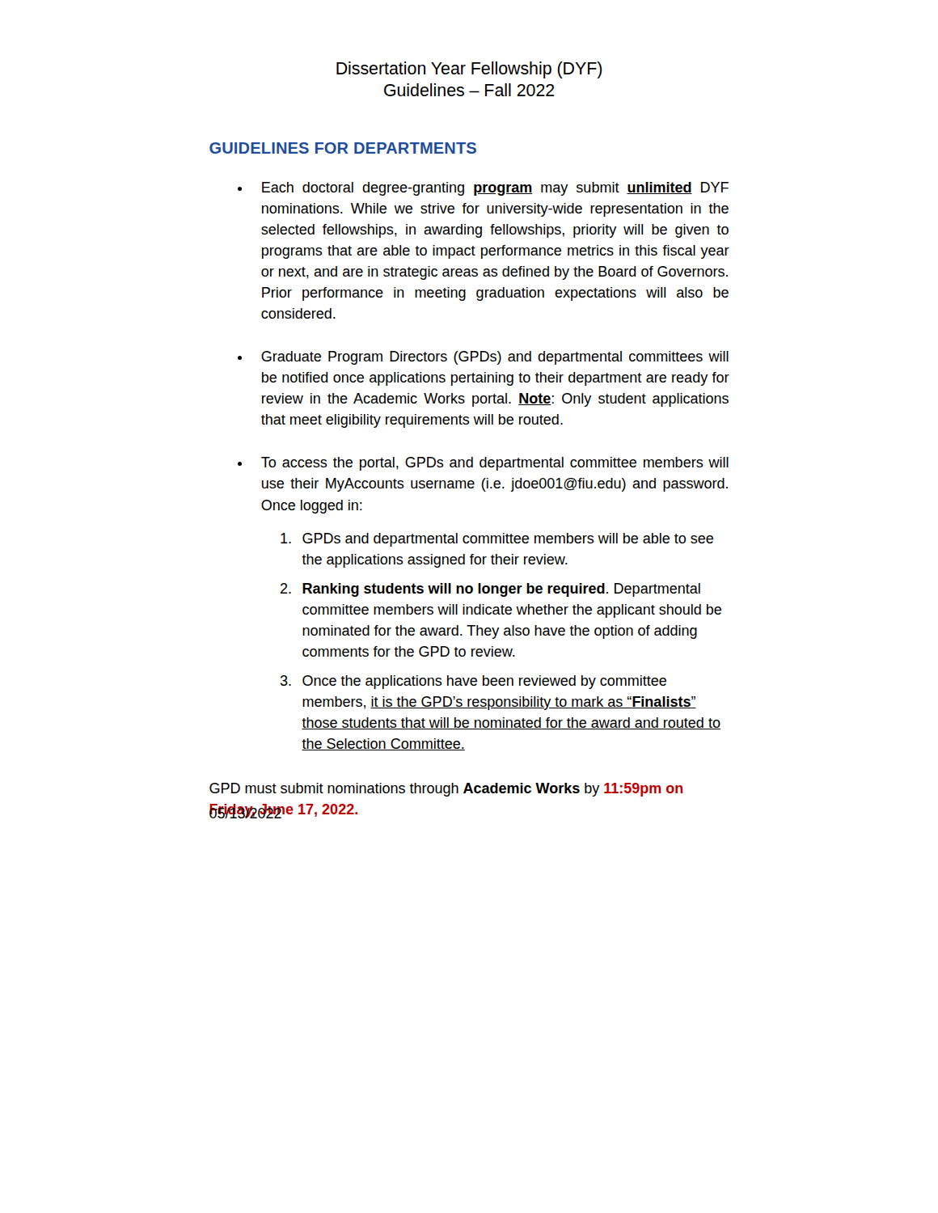Dissertation Year Fellowship (DYF)
Guidelines – Fall 2022
GUIDELINES FOR DEPARTMENTS
Each doctoral degree-granting program may submit unlimited DYF nominations. While we strive for university-wide representation in the selected fellowships, in awarding fellowships, priority will be given to programs that are able to impact performance metrics in this fiscal year or next, and are in strategic areas as defined by the Board of Governors. Prior performance in meeting graduation expectations will also be considered.
Graduate Program Directors (GPDs) and departmental committees will be notified once applications pertaining to their department are ready for review in the Academic Works portal. Note: Only student applications that meet eligibility requirements will be routed.
To access the portal, GPDs and departmental committee members will use their MyAccounts username (i.e. jdoe001@fiu.edu) and password. Once logged in:
GPDs and departmental committee members will be able to see the applications assigned for their review.
Ranking students will no longer be required. Departmental committee members will indicate whether the applicant should be nominated for the award. They also have the option of adding comments for the GPD to review.
Once the applications have been reviewed by committee members, it is the GPD’s responsibility to mark as “Finalists” those students that will be nominated for the award and routed to the Selection Committee.
GPD must submit nominations through Academic Works by 11:59pm on Friday, June 17, 2022.
05/13/2022